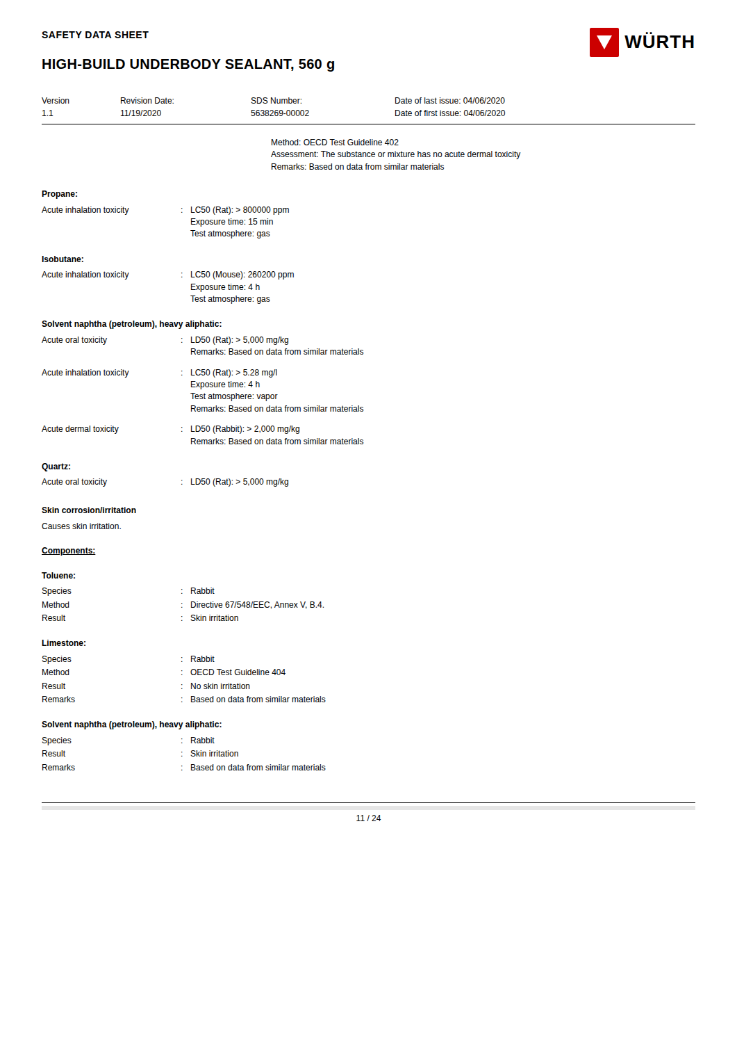SAFETY DATA SHEET
WÜRTH
HIGH-BUILD UNDERBODY SEALANT, 560 g
| Version 1.1 | Revision Date: 11/19/2020 | SDS Number: 5638269-00002 | Date of last issue: 04/06/2020 Date of first issue: 04/06/2020 |
Method: OECD Test Guideline 402
Assessment: The substance or mixture has no acute dermal toxicity
Remarks: Based on data from similar materials
Propane:
| Acute inhalation toxicity | : | LC50 (Rat): > 800000 ppm Exposure time: 15 min Test atmosphere: gas |
Isobutane:
| Acute inhalation toxicity | : | LC50 (Mouse): 260200 ppm Exposure time: 4 h Test atmosphere: gas |
Solvent naphtha (petroleum), heavy aliphatic:
| Acute oral toxicity | : | LD50 (Rat): > 5,000 mg/kg Remarks: Based on data from similar materials |
| Acute inhalation toxicity | : | LC50 (Rat): > 5.28 mg/l Exposure time: 4 h Test atmosphere: vapor Remarks: Based on data from similar materials |
| Acute dermal toxicity | : | LD50 (Rabbit): > 2,000 mg/kg Remarks: Based on data from similar materials |
Quartz:
| Acute oral toxicity | : | LD50 (Rat): > 5,000 mg/kg |
Skin corrosion/irritation
Causes skin irritation.
Components:
Toluene:
| Species | : | Rabbit |
| Method | : | Directive 67/548/EEC, Annex V, B.4. |
| Result | : | Skin irritation |
Limestone:
| Species | : | Rabbit |
| Method | : | OECD Test Guideline 404 |
| Result | : | No skin irritation |
| Remarks | : | Based on data from similar materials |
Solvent naphtha (petroleum), heavy aliphatic:
| Species | : | Rabbit |
| Result | : | Skin irritation |
| Remarks | : | Based on data from similar materials |
11 / 24